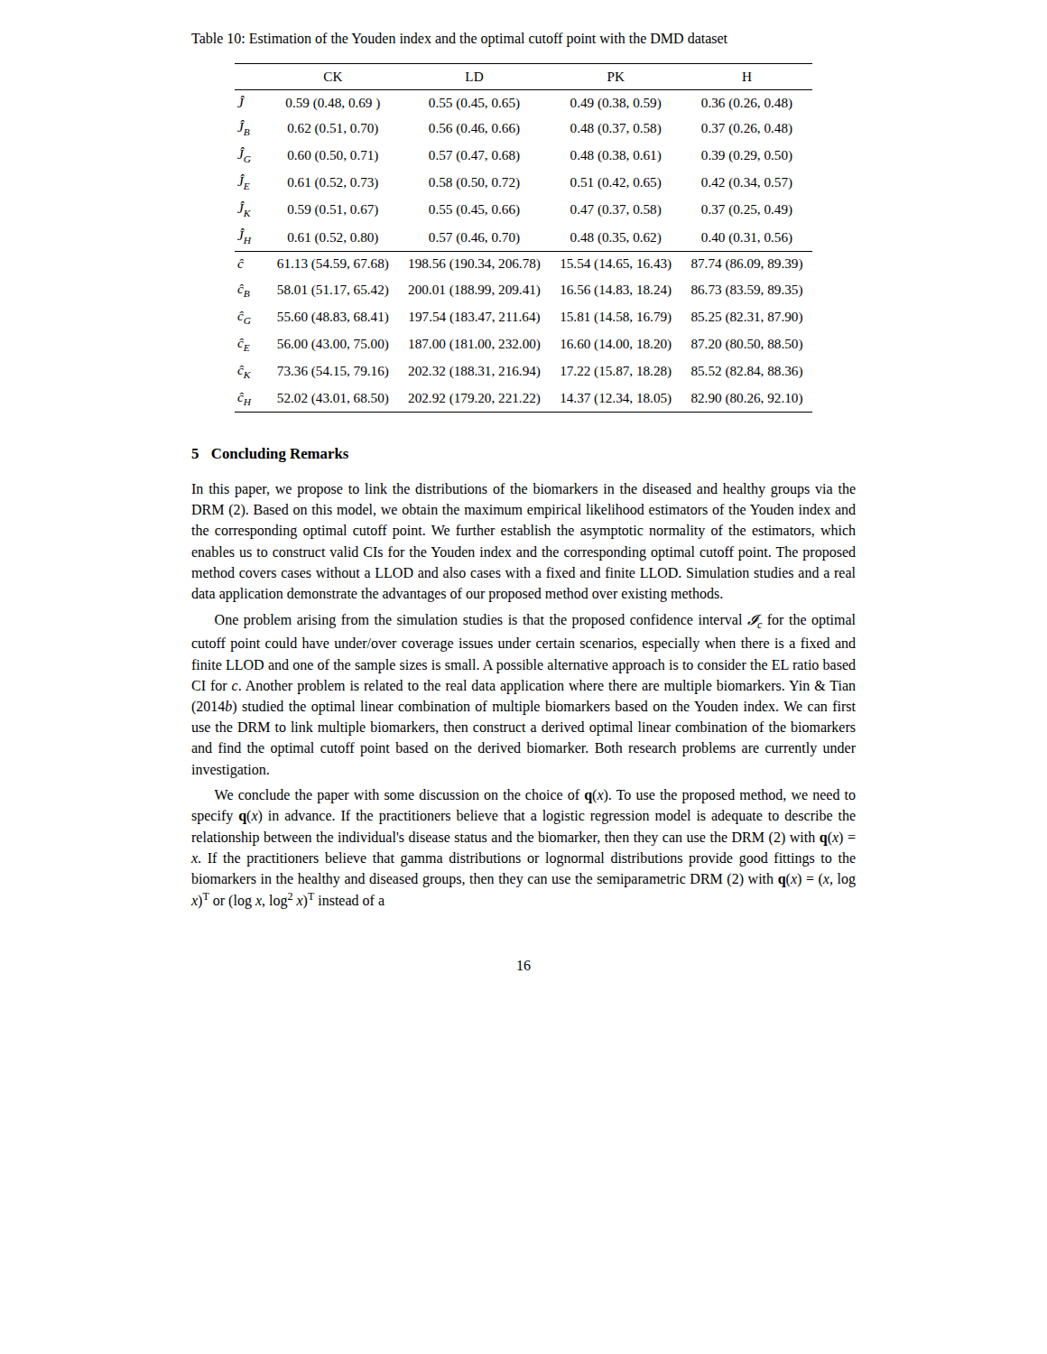Table 10: Estimation of the Youden index and the optimal cutoff point with the DMD dataset
| | CK | LD | PK | H |
| --- | --- | --- | --- | --- |
| Ĵ | 0.59 (0.48, 0.69 ) | 0.55 (0.45, 0.65) | 0.49 (0.38, 0.59) | 0.36 (0.26, 0.48) |
| Ĵ B | 0.62 (0.51, 0.70) | 0.56 (0.46, 0.66) | 0.48 (0.37, 0.58) | 0.37 (0.26, 0.48) |
| Ĵ G | 0.60 (0.50, 0.71) | 0.57 (0.47, 0.68) | 0.48 (0.38, 0.61) | 0.39 (0.29, 0.50) |
| Ĵ E | 0.61 (0.52, 0.73) | 0.58 (0.50, 0.72) | 0.51 (0.42, 0.65) | 0.42 (0.34, 0.57) |
| Ĵ K | 0.59 (0.51, 0.67) | 0.55 (0.45, 0.66) | 0.47 (0.37, 0.58) | 0.37 (0.25, 0.49) |
| Ĵ H | 0.61 (0.52, 0.80) | 0.57 (0.46, 0.70) | 0.48 (0.35, 0.62) | 0.40 (0.31, 0.56) |
| ĉ | 61.13 (54.59, 67.68) | 198.56 (190.34, 206.78) | 15.54 (14.65, 16.43) | 87.74 (86.09, 89.39) |
| ĉ B | 58.01 (51.17, 65.42) | 200.01 (188.99, 209.41) | 16.56 (14.83, 18.24) | 86.73 (83.59, 89.35) |
| ĉ G | 55.60 (48.83, 68.41) | 197.54 (183.47, 211.64) | 15.81 (14.58, 16.79) | 85.25 (82.31, 87.90) |
| ĉ E | 56.00 (43.00, 75.00) | 187.00 (181.00, 232.00) | 16.60 (14.00, 18.20) | 87.20 (80.50, 88.50) |
| ĉ K | 73.36 (54.15, 79.16) | 202.32 (188.31, 216.94) | 17.22 (15.87, 18.28) | 85.52 (82.84, 88.36) |
| ĉ H | 52.02 (43.01, 68.50) | 202.92 (179.20, 221.22) | 14.37 (12.34, 18.05) | 82.90 (80.26, 92.10) |
5 Concluding Remarks
In this paper, we propose to link the distributions of the biomarkers in the diseased and healthy groups via the DRM (2). Based on this model, we obtain the maximum empirical likelihood estimators of the Youden index and the corresponding optimal cutoff point. We further establish the asymptotic normality of the estimators, which enables us to construct valid CIs for the Youden index and the corresponding optimal cutoff point. The proposed method covers cases without a LLOD and also cases with a fixed and finite LLOD. Simulation studies and a real data application demonstrate the advantages of our proposed method over existing methods.
One problem arising from the simulation studies is that the proposed confidence interval 𝓘c for the optimal cutoff point could have under/over coverage issues under certain scenarios, especially when there is a fixed and finite LLOD and one of the sample sizes is small. A possible alternative approach is to consider the EL ratio based CI for c. Another problem is related to the real data application where there are multiple biomarkers. Yin & Tian (2014b) studied the optimal linear combination of multiple biomarkers based on the Youden index. We can first use the DRM to link multiple biomarkers, then construct a derived optimal linear combination of the biomarkers and find the optimal cutoff point based on the derived biomarker. Both research problems are currently under investigation.
We conclude the paper with some discussion on the choice of q(x). To use the proposed method, we need to specify q(x) in advance. If the practitioners believe that a logistic regression model is adequate to describe the relationship between the individual's disease status and the biomarker, then they can use the DRM (2) with q(x) = x. If the practitioners believe that gamma distributions or lognormal distributions provide good fittings to the biomarkers in the healthy and diseased groups, then they can use the semiparametric DRM (2) with q(x) = (x, log x)T or (log x, log2 x)T instead of a
16